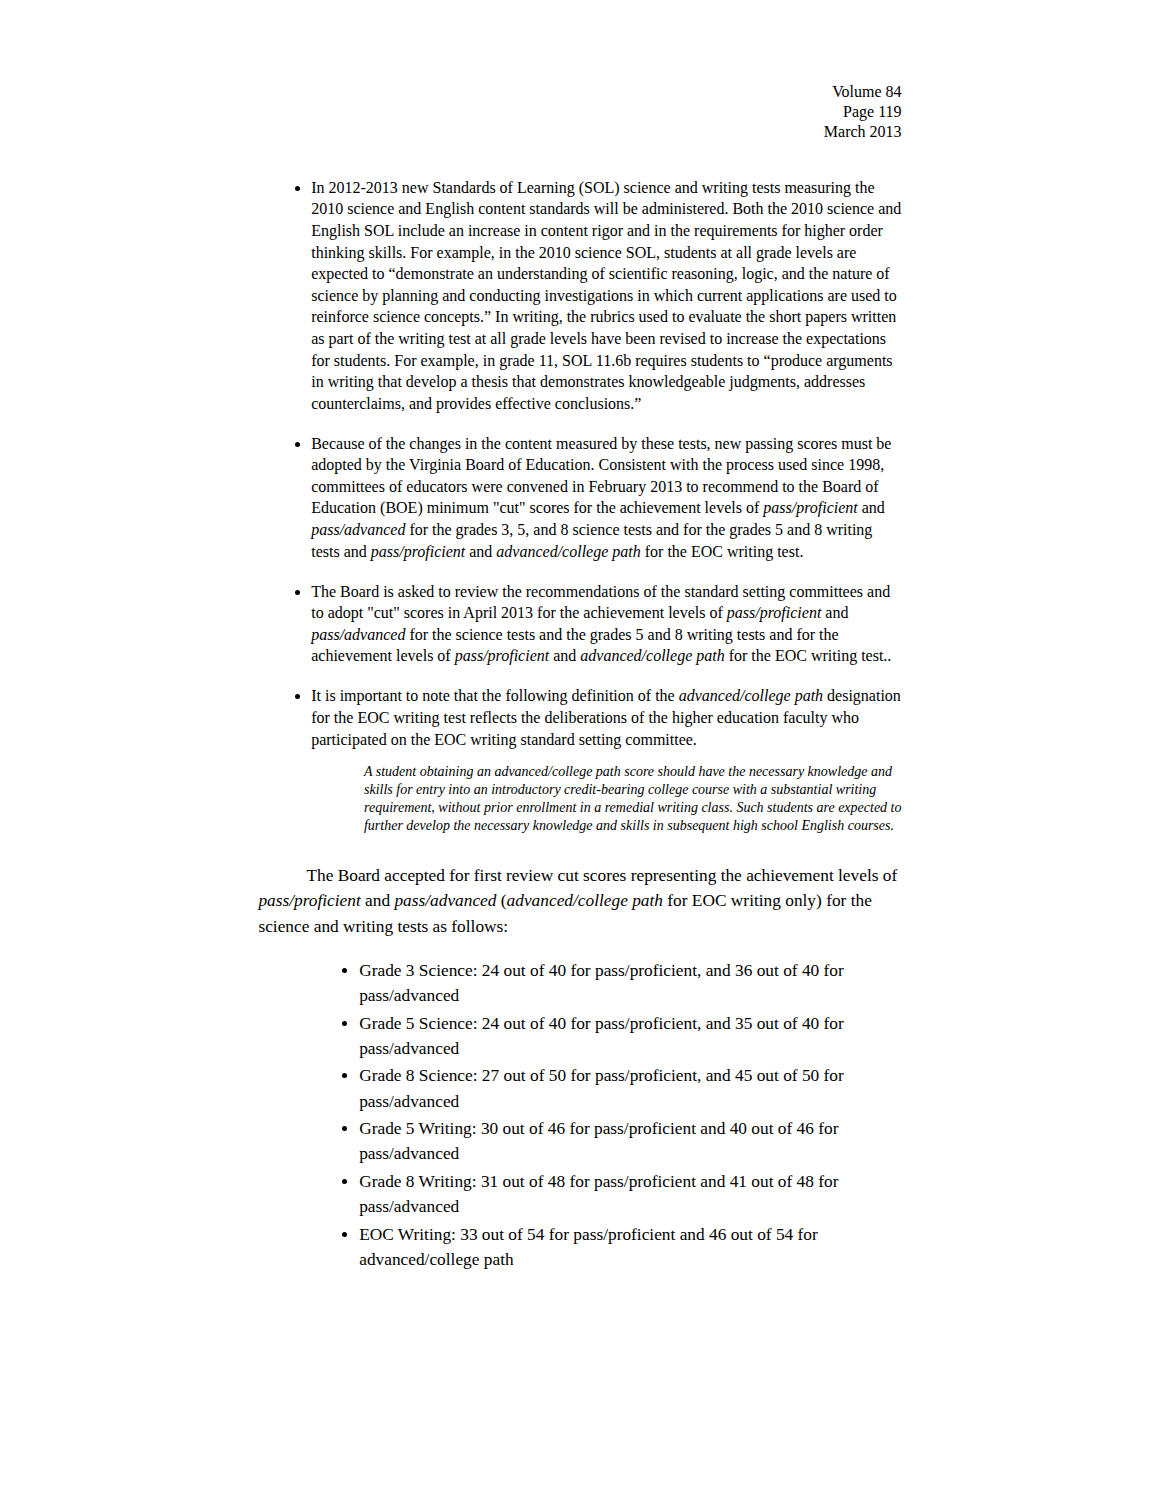Volume 84
Page 119
March 2013
In 2012-2013 new Standards of Learning (SOL) science and writing tests measuring the 2010 science and English content standards will be administered. Both the 2010 science and English SOL include an increase in content rigor and in the requirements for higher order thinking skills. For example, in the 2010 science SOL, students at all grade levels are expected to “demonstrate an understanding of scientific reasoning, logic, and the nature of science by planning and conducting investigations in which current applications are used to reinforce science concepts.” In writing, the rubrics used to evaluate the short papers written as part of the writing test at all grade levels have been revised to increase the expectations for students. For example, in grade 11, SOL 11.6b requires students to “produce arguments in writing that develop a thesis that demonstrates knowledgeable judgments, addresses counterclaims, and provides effective conclusions.”
Because of the changes in the content measured by these tests, new passing scores must be adopted by the Virginia Board of Education. Consistent with the process used since 1998, committees of educators were convened in February 2013 to recommend to the Board of Education (BOE) minimum "cut" scores for the achievement levels of pass/proficient and pass/advanced for the grades 3, 5, and 8 science tests and for the grades 5 and 8 writing tests and pass/proficient and advanced/college path for the EOC writing test.
The Board is asked to review the recommendations of the standard setting committees and to adopt "cut" scores in April 2013 for the achievement levels of pass/proficient and pass/advanced for the science tests and the grades 5 and 8 writing tests and for the achievement levels of pass/proficient and advanced/college path for the EOC writing test..
It is important to note that the following definition of the advanced/college path designation for the EOC writing test reflects the deliberations of the higher education faculty who participated on the EOC writing standard setting committee.
A student obtaining an advanced/college path score should have the necessary knowledge and skills for entry into an introductory credit-bearing college course with a substantial writing requirement, without prior enrollment in a remedial writing class. Such students are expected to further develop the necessary knowledge and skills in subsequent high school English courses.
The Board accepted for first review cut scores representing the achievement levels of pass/proficient and pass/advanced (advanced/college path for EOC writing only) for the science and writing tests as follows:
Grade 3 Science: 24 out of 40 for pass/proficient, and 36 out of 40 for pass/advanced
Grade 5 Science: 24 out of 40 for pass/proficient, and 35 out of 40 for pass/advanced
Grade 8 Science: 27 out of 50 for pass/proficient, and 45 out of 50 for pass/advanced
Grade 5 Writing: 30 out of 46 for pass/proficient and 40 out of 46 for pass/advanced
Grade 8 Writing: 31 out of 48 for pass/proficient and 41 out of 48 for pass/advanced
EOC Writing: 33 out of 54 for pass/proficient and 46 out of 54 for advanced/college path